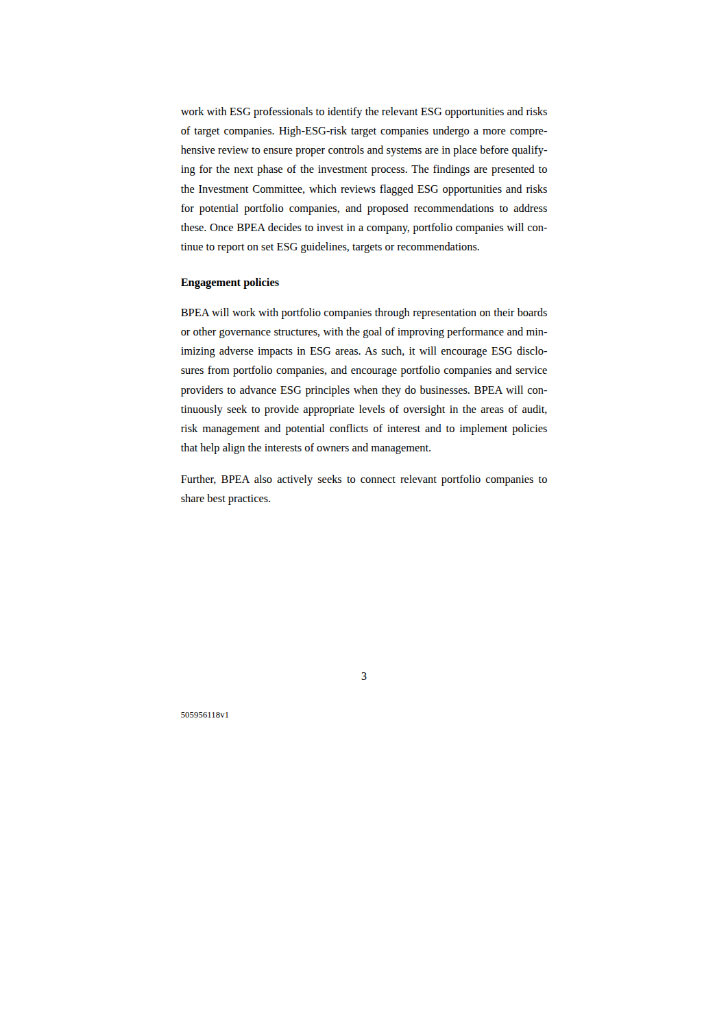work with ESG professionals to identify the relevant ESG opportunities and risks of target companies. High-ESG-risk target companies undergo a more comprehensive review to ensure proper controls and systems are in place before qualifying for the next phase of the investment process. The findings are presented to the Investment Committee, which reviews flagged ESG opportunities and risks for potential portfolio companies, and proposed recommendations to address these. Once BPEA decides to invest in a company, portfolio companies will continue to report on set ESG guidelines, targets or recommendations.
Engagement policies
BPEA will work with portfolio companies through representation on their boards or other governance structures, with the goal of improving performance and minimizing adverse impacts in ESG areas. As such, it will encourage ESG disclosures from portfolio companies, and encourage portfolio companies and service providers to advance ESG principles when they do businesses. BPEA will continuously seek to provide appropriate levels of oversight in the areas of audit, risk management and potential conflicts of interest and to implement policies that help align the interests of owners and management.
Further, BPEA also actively seeks to connect relevant portfolio companies to share best practices.
3
505956118v1